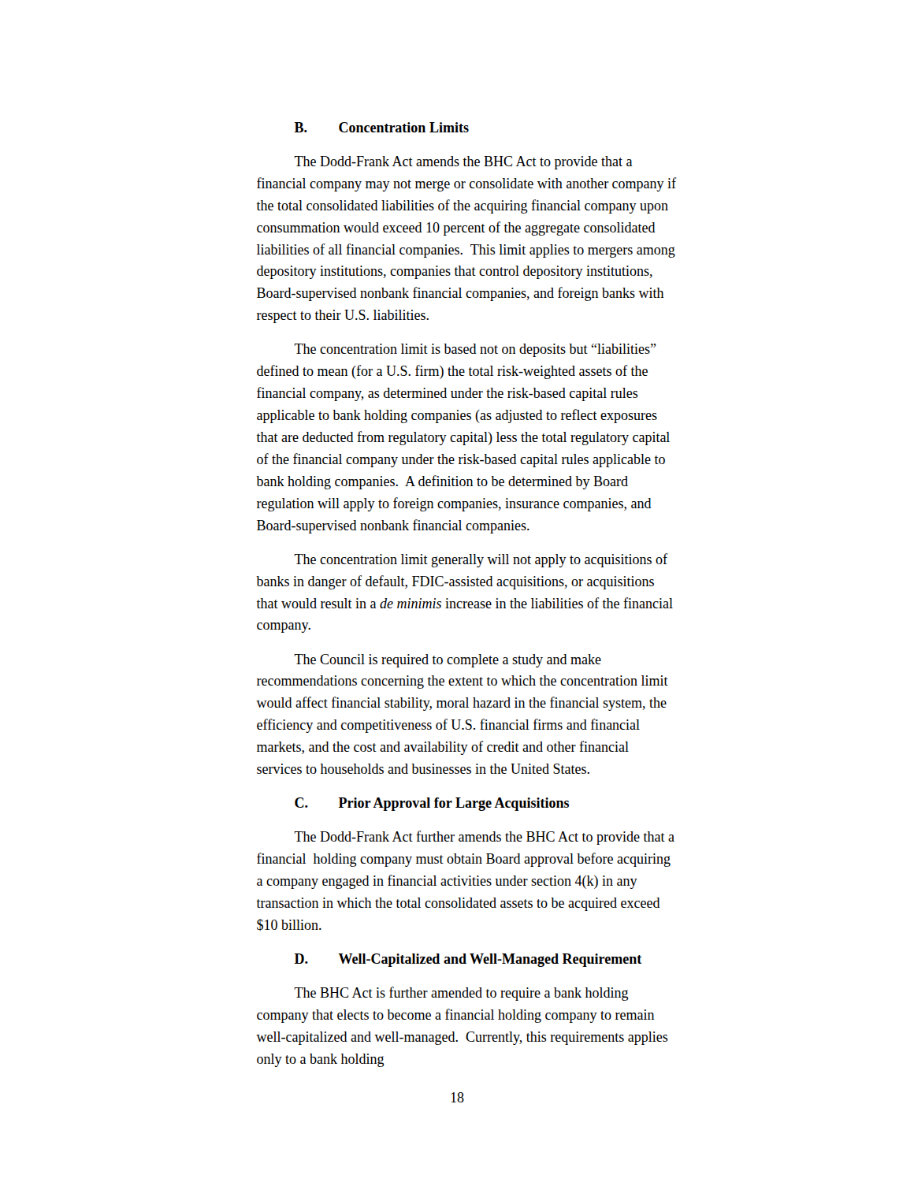B. Concentration Limits
The Dodd-Frank Act amends the BHC Act to provide that a financial company may not merge or consolidate with another company if the total consolidated liabilities of the acquiring financial company upon consummation would exceed 10 percent of the aggregate consolidated liabilities of all financial companies. This limit applies to mergers among depository institutions, companies that control depository institutions, Board-supervised nonbank financial companies, and foreign banks with respect to their U.S. liabilities.
The concentration limit is based not on deposits but “liabilities” defined to mean (for a U.S. firm) the total risk-weighted assets of the financial company, as determined under the risk-based capital rules applicable to bank holding companies (as adjusted to reflect exposures that are deducted from regulatory capital) less the total regulatory capital of the financial company under the risk-based capital rules applicable to bank holding companies. A definition to be determined by Board regulation will apply to foreign companies, insurance companies, and Board-supervised nonbank financial companies.
The concentration limit generally will not apply to acquisitions of banks in danger of default, FDIC-assisted acquisitions, or acquisitions that would result in a de minimis increase in the liabilities of the financial company.
The Council is required to complete a study and make recommendations concerning the extent to which the concentration limit would affect financial stability, moral hazard in the financial system, the efficiency and competitiveness of U.S. financial firms and financial markets, and the cost and availability of credit and other financial services to households and businesses in the United States.
C. Prior Approval for Large Acquisitions
The Dodd-Frank Act further amends the BHC Act to provide that a financial holding company must obtain Board approval before acquiring a company engaged in financial activities under section 4(k) in any transaction in which the total consolidated assets to be acquired exceed $10 billion.
D. Well-Capitalized and Well-Managed Requirement
The BHC Act is further amended to require a bank holding company that elects to become a financial holding company to remain well-capitalized and well-managed. Currently, this requirements applies only to a bank holding
18